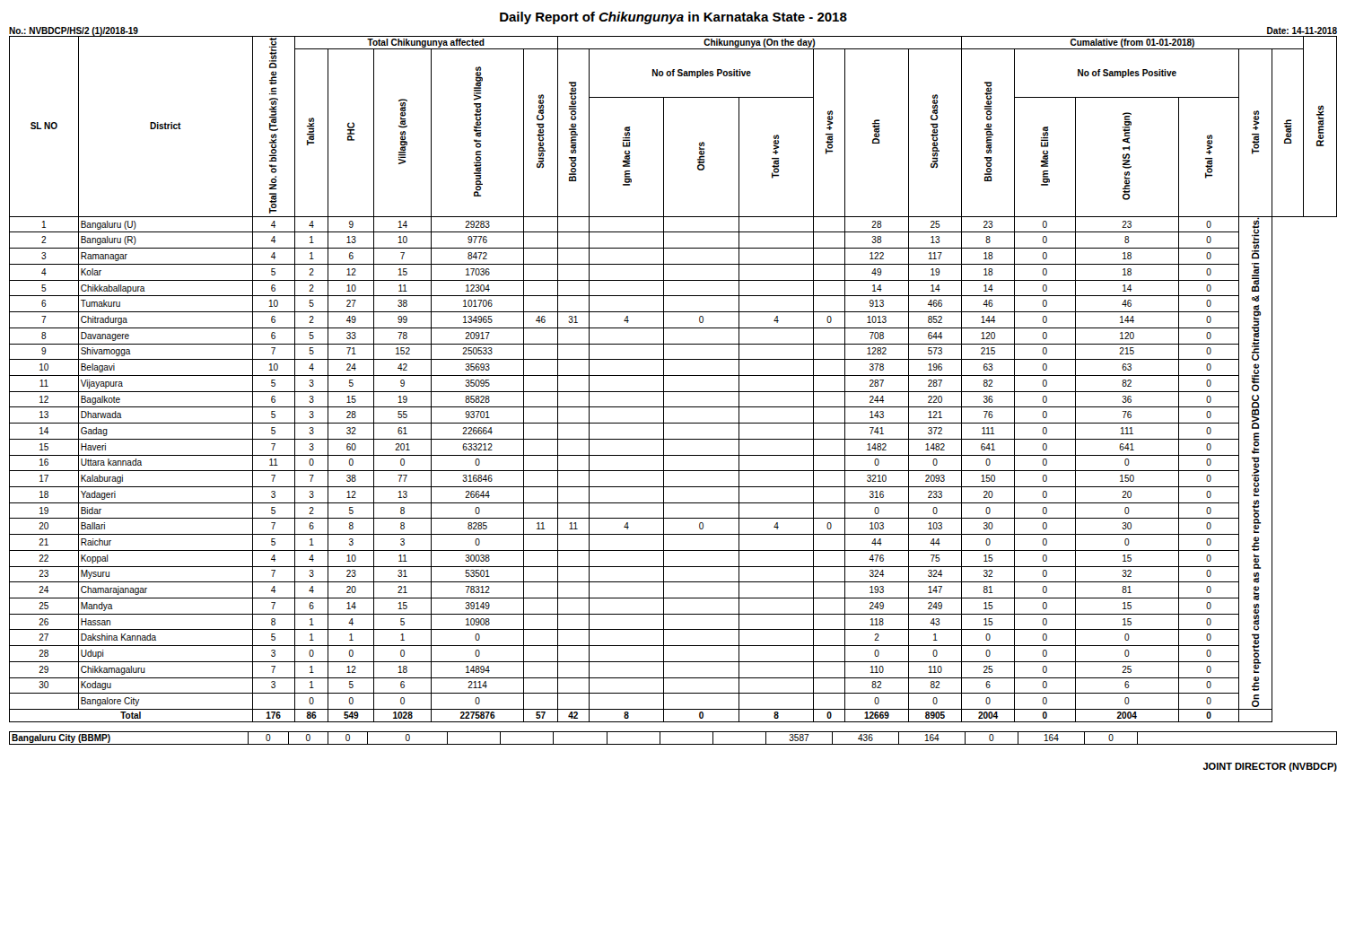Daily Report of Chikungunya in Karnataka State - 2018
No.: NVBDCP/HS/2 (1)/2018-19 Date: 14-11-2018
| SL NO | District | Total No. of blocks (Taluks) in the District | Total Chikungunya affected | Chikungunya (On the day) | Cumalative (from 01-01-2018) | Remarks |
| --- | --- | --- | --- | --- | --- | --- |
| Taluks | PHC | Villages (areas) | Population of affected Villages | Suspected Cases | Blood sample collected | No of Samples Positive | Total +ves | Death | Suspected Cases | Blood sample collected | No of Samples Positive | Total +ves | Death |
| Igm Mac Elisa | Others | Total +ves | Igm Mac Elisa | Others (NS 1 Antign) | Total +ves |
| 1 | Bangaluru (U) | 4 | 4 | 9 | 14 | 29283 | | | | | | | 28 | 25 | 23 | 0 | 23 | 0 | On the reported cases are as per the reports received from DVBDC Office Chitradurga & Ballari Districts. |
| 2 | Bangaluru (R) | 4 | 1 | 13 | 10 | 9776 | | | | | | | 38 | 13 | 8 | 0 | 8 | 0 |
| 3 | Ramanagar | 4 | 1 | 6 | 7 | 8472 | | | | | | | 122 | 117 | 18 | 0 | 18 | 0 |
| 4 | Kolar | 5 | 2 | 12 | 15 | 17036 | | | | | | | 49 | 19 | 18 | 0 | 18 | 0 |
| 5 | Chikkaballapura | 6 | 2 | 10 | 11 | 12304 | | | | | | | 14 | 14 | 14 | 0 | 14 | 0 |
| 6 | Tumakuru | 10 | 5 | 27 | 38 | 101706 | | | | | | | 913 | 466 | 46 | 0 | 46 | 0 |
| 7 | Chitradurga | 6 | 2 | 49 | 99 | 134965 | 46 | 31 | 4 | 0 | 4 | 0 | 1013 | 852 | 144 | 0 | 144 | 0 |
| 8 | Davanagere | 6 | 5 | 33 | 78 | 20917 | | | | | | | 708 | 644 | 120 | 0 | 120 | 0 |
| 9 | Shivamogga | 7 | 5 | 71 | 152 | 250533 | | | | | | | 1282 | 573 | 215 | 0 | 215 | 0 |
| 10 | Belagavi | 10 | 4 | 24 | 42 | 35693 | | | | | | | 378 | 196 | 63 | 0 | 63 | 0 |
| 11 | Vijayapura | 5 | 3 | 5 | 9 | 35095 | | | | | | | 287 | 287 | 82 | 0 | 82 | 0 |
| 12 | Bagalkote | 6 | 3 | 15 | 19 | 85828 | | | | | | | 244 | 220 | 36 | 0 | 36 | 0 |
| 13 | Dharwada | 5 | 3 | 28 | 55 | 93701 | | | | | | | 143 | 121 | 76 | 0 | 76 | 0 |
| 14 | Gadag | 5 | 3 | 32 | 61 | 226664 | | | | | | | 741 | 372 | 111 | 0 | 111 | 0 |
| 15 | Haveri | 7 | 3 | 60 | 201 | 633212 | | | | | | | 1482 | 1482 | 641 | 0 | 641 | 0 |
| 16 | Uttara kannada | 11 | 0 | 0 | 0 | 0 | | | | | | | 0 | 0 | 0 | 0 | 0 | 0 |
| 17 | Kalaburagi | 7 | 7 | 38 | 77 | 316846 | | | | | | | 3210 | 2093 | 150 | 0 | 150 | 0 |
| 18 | Yadageri | 3 | 3 | 12 | 13 | 26644 | | | | | | | 316 | 233 | 20 | 0 | 20 | 0 |
| 19 | Bidar | 5 | 2 | 5 | 8 | 0 | | | | | | | 0 | 0 | 0 | 0 | 0 | 0 |
| 20 | Ballari | 7 | 6 | 8 | 8 | 8285 | 11 | 11 | 4 | 0 | 4 | 0 | 103 | 103 | 30 | 0 | 30 | 0 |
| 21 | Raichur | 5 | 1 | 3 | 3 | 0 | | | | | | | 44 | 44 | 0 | 0 | 0 | 0 |
| 22 | Koppal | 4 | 4 | 10 | 11 | 30038 | | | | | | | 476 | 75 | 15 | 0 | 15 | 0 |
| 23 | Mysuru | 7 | 3 | 23 | 31 | 53501 | | | | | | | 324 | 324 | 32 | 0 | 32 | 0 |
| 24 | Chamarajanagar | 4 | 4 | 20 | 21 | 78312 | | | | | | | 193 | 147 | 81 | 0 | 81 | 0 |
| 25 | Mandya | 7 | 6 | 14 | 15 | 39149 | | | | | | | 249 | 249 | 15 | 0 | 15 | 0 |
| 26 | Hassan | 8 | 1 | 4 | 5 | 10908 | | | | | | | 118 | 43 | 15 | 0 | 15 | 0 |
| 27 | Dakshina Kannada | 5 | 1 | 1 | 1 | 0 | | | | | | | 2 | 1 | 0 | 0 | 0 | 0 |
| 28 | Udupi | 3 | 0 | 0 | 0 | 0 | | | | | | | 0 | 0 | 0 | 0 | 0 | 0 |
| 29 | Chikkamagaluru | 7 | 1 | 12 | 18 | 14894 | | | | | | | 110 | 110 | 25 | 0 | 25 | 0 |
| 30 | Kodagu | 3 | 1 | 5 | 6 | 2114 | | | | | | | 82 | 82 | 6 | 0 | 6 | 0 |
| | Bangalore City | | 0 | 0 | 0 | 0 | | | | | | | 0 | 0 | 0 | 0 | 0 | 0 |
| Total | 176 | 86 | 549 | 1028 | 2275876 | 57 | 42 | 8 | 0 | 8 | 0 | 12669 | 8905 | 2004 | 0 | 2004 | 0 | |
| Bangaluru City (BBMP) | 0 | 0 | 0 | 0 | | | | | | | 3587 | 436 | 164 | 0 | 164 | 0 | |
JOINT DIRECTOR (NVBDCP)